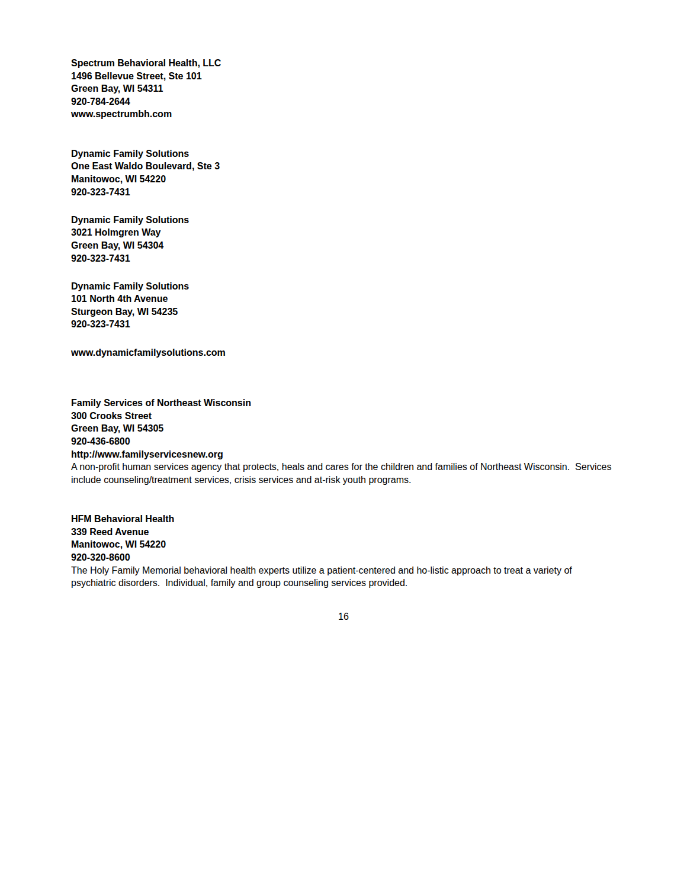Spectrum Behavioral Health, LLC
1496 Bellevue Street, Ste 101
Green Bay, WI 54311
920-784-2644
www.spectrumbh.com
Dynamic Family Solutions
One East Waldo Boulevard, Ste 3
Manitowoc, WI 54220
920-323-7431
Dynamic Family Solutions
3021 Holmgren Way
Green Bay, WI 54304
920-323-7431
Dynamic Family Solutions
101 North 4th Avenue
Sturgeon Bay, WI 54235
920-323-7431
www.dynamicfamilysolutions.com
Family Services of Northeast Wisconsin
300 Crooks Street
Green Bay, WI 54305
920-436-6800
http://www.familyservicesnew.org
A non-profit human services agency that protects, heals and cares for the children and families of Northeast Wisconsin. Services include counseling/treatment services, crisis services and at-risk youth programs.
HFM Behavioral Health
339 Reed Avenue
Manitowoc, WI 54220
920-320-8600
The Holy Family Memorial behavioral health experts utilize a patient-centered and ho-listic approach to treat a variety of psychiatric disorders. Individual, family and group counseling services provided.
16